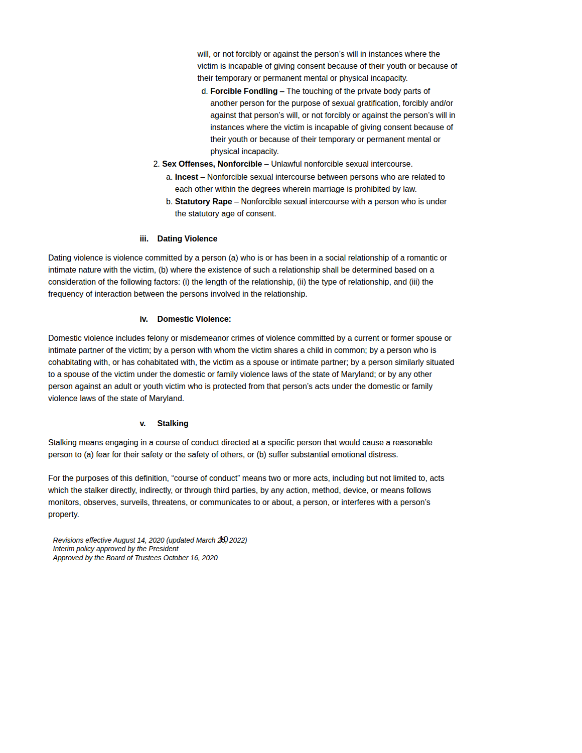will, or not forcibly or against the person’s will in instances where the victim is incapable of giving consent because of their youth or because of their temporary or permanent mental or physical incapacity.
Forcible Fondling – The touching of the private body parts of another person for the purpose of sexual gratification, forcibly and/or against that person’s will, or not forcibly or against the person’s will in instances where the victim is incapable of giving consent because of their youth or because of their temporary or permanent mental or physical incapacity.
Sex Offenses, Nonforcible – Unlawful nonforcible sexual intercourse.
Incest – Nonforcible sexual intercourse between persons who are related to each other within the degrees wherein marriage is prohibited by law.
Statutory Rape – Nonforcible sexual intercourse with a person who is under the statutory age of consent.
iii. Dating Violence
Dating violence is violence committed by a person (a) who is or has been in a social relationship of a romantic or intimate nature with the victim, (b) where the existence of such a relationship shall be determined based on a consideration of the following factors: (i) the length of the relationship, (ii) the type of relationship, and (iii) the frequency of interaction between the persons involved in the relationship.
iv. Domestic Violence:
Domestic violence includes felony or misdemeanor crimes of violence committed by a current or former spouse or intimate partner of the victim; by a person with whom the victim shares a child in common; by a person who is cohabitating with, or has cohabitated with, the victim as a spouse or intimate partner; by a person similarly situated to a spouse of the victim under the domestic or family violence laws of the state of Maryland; or by any other person against an adult or youth victim who is protected from that person’s acts under the domestic or family violence laws of the state of Maryland.
v. Stalking
Stalking means engaging in a course of conduct directed at a specific person that would cause a reasonable person to (a) fear for their safety or the safety of others, or (b) suffer substantial emotional distress.
For the purposes of this definition, “course of conduct” means two or more acts, including but not limited to, acts which the stalker directly, indirectly, or through third parties, by any action, method, device, or means follows monitors, observes, surveils, threatens, or communicates to or about, a person, or interferes with a person’s property.
10
Revisions effective August 14, 2020 (updated March 25, 2022)
Interim policy approved by the President
Approved by the Board of Trustees October 16, 2020